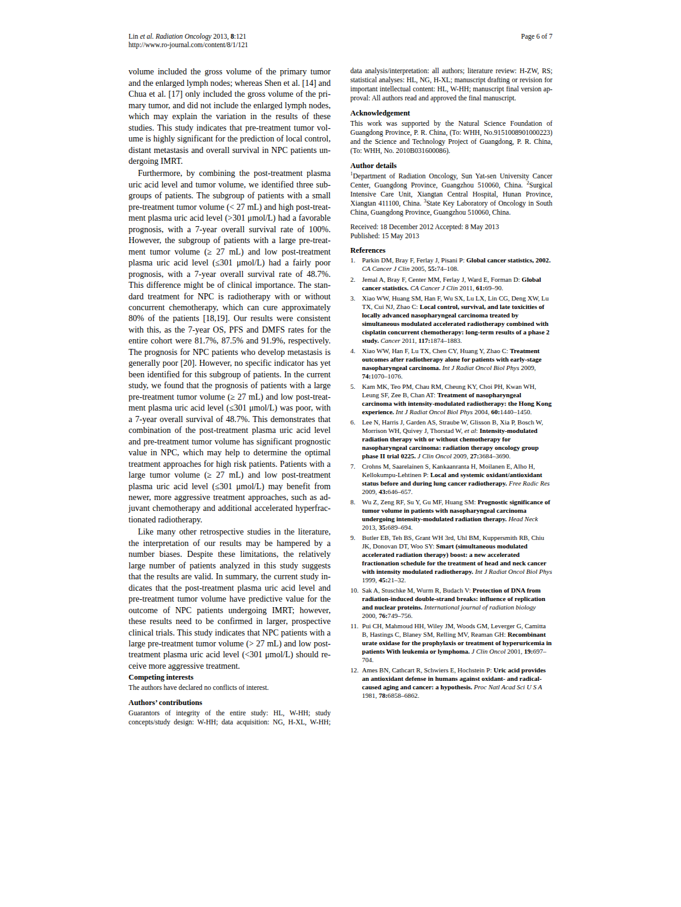Lin et al. Radiation Oncology 2013, 8:121
http://www.ro-journal.com/content/8/1/121
Page 6 of 7
volume included the gross volume of the primary tumor and the enlarged lymph nodes; whereas Shen et al. [14] and Chua et al. [17] only included the gross volume of the primary tumor, and did not include the enlarged lymph nodes, which may explain the variation in the results of these studies. This study indicates that pre-treatment tumor volume is highly significant for the prediction of local control, distant metastasis and overall survival in NPC patients undergoing IMRT.
Furthermore, by combining the post-treatment plasma uric acid level and tumor volume, we identified three subgroups of patients. The subgroup of patients with a small pre-treatment tumor volume (< 27 mL) and high post-treatment plasma uric acid level (>301 μmol/L) had a favorable prognosis, with a 7-year overall survival rate of 100%. However, the subgroup of patients with a large pre-treatment tumor volume (≥ 27 mL) and low post-treatment plasma uric acid level (≤301 μmol/L) had a fairly poor prognosis, with a 7-year overall survival rate of 48.7%. This difference might be of clinical importance. The standard treatment for NPC is radiotherapy with or without concurrent chemotherapy, which can cure approximately 80% of the patients [18,19]. Our results were consistent with this, as the 7-year OS, PFS and DMFS rates for the entire cohort were 81.7%, 87.5% and 91.9%, respectively. The prognosis for NPC patients who develop metastasis is generally poor [20]. However, no specific indicator has yet been identified for this subgroup of patients. In the current study, we found that the prognosis of patients with a large pre-treatment tumor volume (≥ 27 mL) and low post-treatment plasma uric acid level (≤301 μmol/L) was poor, with a 7-year overall survival of 48.7%. This demonstrates that combination of the post-treatment plasma uric acid level and pre-treatment tumor volume has significant prognostic value in NPC, which may help to determine the optimal treatment approaches for high risk patients. Patients with a large tumor volume (≥ 27 mL) and low post-treatment plasma uric acid level (≤301 μmol/L) may benefit from newer, more aggressive treatment approaches, such as adjuvant chemotherapy and additional accelerated hyperfractionated radiotherapy.
Like many other retrospective studies in the literature, the interpretation of our results may be hampered by a number biases. Despite these limitations, the relatively large number of patients analyzed in this study suggests that the results are valid. In summary, the current study indicates that the post-treatment plasma uric acid level and pre-treatment tumor volume have predictive value for the outcome of NPC patients undergoing IMRT; however, these results need to be confirmed in larger, prospective clinical trials. This study indicates that NPC patients with a large pre-treatment tumor volume (> 27 mL) and low post-treatment plasma uric acid level (<301 μmol/L) should receive more aggressive treatment.
Competing interests
The authors have declared no conflicts of interest.
Authors’ contributions
Guarantors of integrity of the entire study: HL, W-HH; study concepts/study design: W-HH; data acquisition: NG, H-XL, W-HH; data analysis/interpretation: all authors; literature review: H-ZW, RS; statistical analyses: HL, NG, H-XL; manuscript drafting or revision for important intellectual content: HL, W-HH; manuscript final version approval: All authors read and approved the final manuscript.
Acknowledgement
This work was supported by the Natural Science Foundation of Guangdong Province, P. R. China, (To: WHH, No.9151008901000223) and the Science and Technology Project of Guangdong, P. R. China, (To: WHH, No. 2010B031600086).
Author details
1Department of Radiation Oncology, Sun Yat-sen University Cancer Center, Guangdong Province, Guangzhou 510060, China. 2Surgical Intensive Care Unit, Xiangtan Central Hospital, Hunan Province, Xiangtan 411100, China. 3State Key Laboratory of Oncology in South China, Guangdong Province, Guangzhou 510060, China.
Received: 18 December 2012 Accepted: 8 May 2013
Published: 15 May 2013
References
Parkin DM, Bray F, Ferlay J, Pisani P: Global cancer statistics, 2002. CA Cancer J Clin 2005, 55: 74–108.
Jemal A, Bray F, Center MM, Ferlay J, Ward E, Forman D: Global cancer statistics. CA Cancer J Clin 2011, 61: 69–90.
Xiao WW, Huang SM, Han F, Wu SX, Lu LX, Lin CG, Deng XW, Lu TX, Cui NJ, Zhao C: Local control, survival, and late toxicities of locally advanced nasopharyngeal carcinoma treated by simultaneous modulated accelerated radiotherapy combined with cisplatin concurrent chemotherapy: long-term results of a phase 2 study. Cancer 2011, 117: 1874–1883.
Xiao WW, Han F, Lu TX, Chen CY, Huang Y, Zhao C: Treatment outcomes after radiotherapy alone for patients with early-stage nasopharyngeal carcinoma. Int J Radiat Oncol Biol Phys 2009, 74: 1070–1076.
Kam MK, Teo PM, Chau RM, Cheung KY, Choi PH, Kwan WH, Leung SF, Zee B, Chan AT: Treatment of nasopharyngeal carcinoma with intensity-modulated radiotherapy: the Hong Kong experience. Int J Radiat Oncol Biol Phys 2004, 60: 1440–1450.
Lee N, Harris J, Garden AS, Straube W, Glisson B, Xia P, Bosch W, Morrison WH, Quivey J, Thorstad W, et al: Intensity-modulated radiation therapy with or without chemotherapy for nasopharyngeal carcinoma: radiation therapy oncology group phase II trial 0225. J Clin Oncol 2009, 27: 3684–3690.
Crohns M, Saarelainen S, Kankaanranta H, Moilanen E, Alho H, Kellokumpu-Lehtinen P: Local and systemic oxidant/antioxidant status before and during lung cancer radiotherapy. Free Radic Res 2009, 43: 646–657.
Wu Z, Zeng RF, Su Y, Gu MF, Huang SM: Prognostic significance of tumor volume in patients with nasopharyngeal carcinoma undergoing intensity-modulated radiation therapy. Head Neck 2013, 35: 689–694.
Butler EB, Teh BS, Grant WH 3rd, Uhl BM, Kuppersmith RB, Chiu JK, Donovan DT, Woo SY: Smart (simultaneous modulated accelerated radiation therapy) boost: a new accelerated fractionation schedule for the treatment of head and neck cancer with intensity modulated radiotherapy. Int J Radiat Oncol Biol Phys 1999, 45: 21–32.
Sak A, Stuschke M, Wurm R, Budach V: Protection of DNA from radiation-induced double-strand breaks: influence of replication and nuclear proteins. International journal of radiation biology 2000, 76: 749–756.
Pui CH, Mahmoud HH, Wiley JM, Woods GM, Leverger G, Camitta B, Hastings C, Blaney SM, Relling MV, Reaman GH: Recombinant urate oxidase for the prophylaxis or treatment of hyperuricemia in patients With leukemia or lymphoma. J Clin Oncol 2001, 19: 697–704.
Ames BN, Cathcart R, Schwiers E, Hochstein P: Uric acid provides an antioxidant defense in humans against oxidant- and radical-caused aging and cancer: a hypothesis. Proc Natl Acad Sci U S A 1981, 78: 6858–6862.